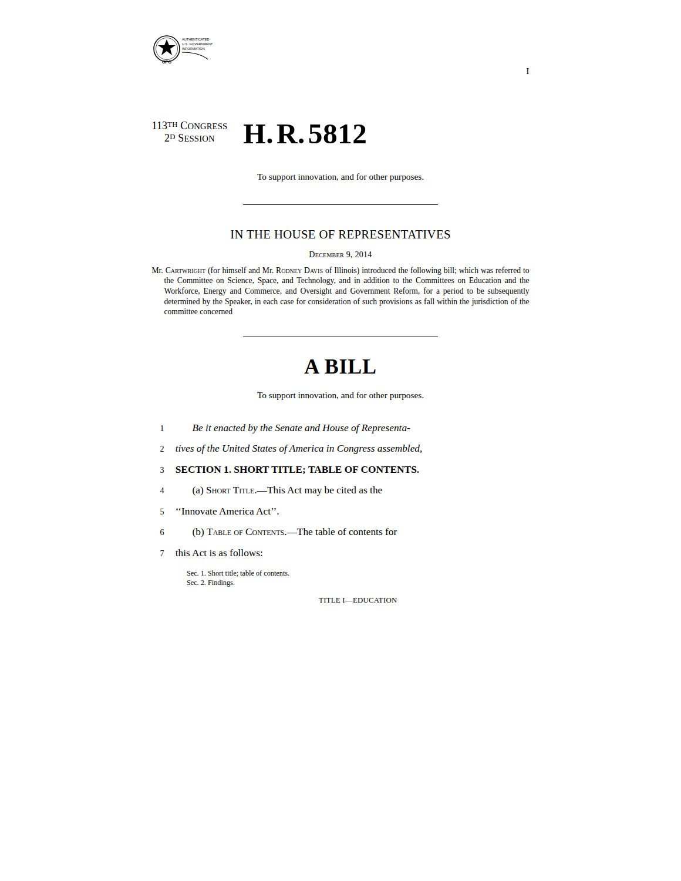GPO AUTHENTICATED U.S. GOVERNMENT INFORMATION
I
113TH CONGRESS 2D SESSION
H. R. 5812
To support innovation, and for other purposes.
IN THE HOUSE OF REPRESENTATIVES
December 9, 2014
Mr. Cartwright (for himself and Mr. Rodney Davis of Illinois) introduced the following bill; which was referred to the Committee on Science, Space, and Technology, and in addition to the Committees on Education and the Workforce, Energy and Commerce, and Oversight and Government Reform, for a period to be subsequently determined by the Speaker, in each case for consideration of such provisions as fall within the jurisdiction of the committee concerned
A BILL
To support innovation, and for other purposes.
1
Be it enacted by the Senate and House of Representa-
2
tives of the United States of America in Congress assembled,
3
SECTION 1. SHORT TITLE; TABLE OF CONTENTS.
4
(a) Short Title.—This Act may be cited as the
5
‘‘Innovate America Act’’.
6
(b) Table of Contents.—The table of contents for
7
this Act is as follows:
Sec. 1. Short title; table of contents.
Sec. 2. Findings.
TITLE I—EDUCATION